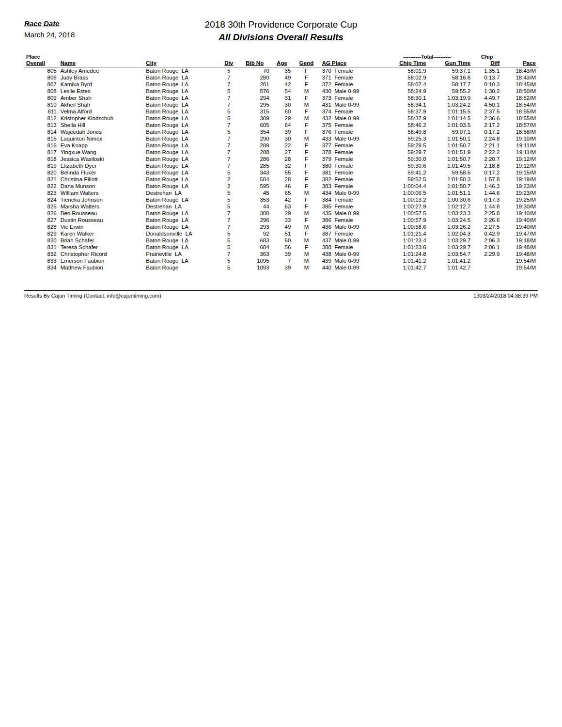Race Date
March 24, 2018
2018 30th Providence Corporate Cup
All Divisions Overall Results
| Place | | | | | | | | ----------Total---------- | Chip | |
| --- | --- | --- | --- | --- | --- | --- | --- | --- | --- | --- |
| Overall | Name | City | Div | Bib No | Age | Gend | AG Place | Chip Time | Gun Time | Diff | Pace |
| 805 | Ashley Amedee | Baton Rouge LA | 5 | 70 | 35 | F | 370 Female | 58:01.9 | 59:37.1 | 1:35.1 | 18:43/M |
| 806 | Judy Brass | Baton Rouge LA | 7 | 280 | 49 | F | 371 Female | 58:02.9 | 58:16.6 | 0:13.7 | 18:43/M |
| 807 | Kamika Byrd | Baton Rouge LA | 7 | 281 | 42 | F | 372 Female | 58:07.4 | 58:17.7 | 0:10.3 | 18:45/M |
| 808 | Leslie Estes | Baton Rouge LA | 5 | 576 | 54 | M | 430 Male 0-99 | 58:24.9 | 59:55.2 | 1:30.2 | 18:50/M |
| 809 | Amber Shah | Baton Rouge LA | 7 | 294 | 31 | F | 373 Female | 58:30.1 | 1:03:19.9 | 4:49.7 | 18:52/M |
| 810 | Akheil Shah | Baton Rouge LA | 7 | 295 | 30 | M | 431 Male 0-99 | 58:34.1 | 1:03:24.2 | 4:50.1 | 18:54/M |
| 811 | Velma Alford | Baton Rouge LA | 5 | 315 | 60 | F | 374 Female | 58:37.9 | 1:01:15.5 | 2:37.5 | 18:55/M |
| 812 | Kristopher Kindschuh | Baton Rouge LA | 5 | 309 | 29 | M | 432 Male 0-99 | 58:37.9 | 1:01:14.5 | 2:36.6 | 18:55/M |
| 813 | Sheila Hill | Baton Rouge LA | 7 | 605 | 64 | F | 375 Female | 58:46.2 | 1:01:03.5 | 2:17.2 | 18:57/M |
| 814 | Wajeedah Jones | Baton Rouge LA | 5 | 354 | 39 | F | 376 Female | 58:49.8 | 59:07.1 | 0:17.2 | 18:58/M |
| 815 | Laquinton Nimox | Baton Rouge LA | 7 | 290 | 30 | M | 433 Male 0-99 | 59:25.3 | 1:01:50.1 | 2:24.8 | 19:10/M |
| 816 | Eva Knapp | Baton Rouge LA | 7 | 289 | 22 | F | 377 Female | 59:29.5 | 1:01:50.7 | 2:21.1 | 19:11/M |
| 817 | Yingxue Wang | Baton Rouge LA | 7 | 288 | 27 | F | 378 Female | 59:29.7 | 1:01:51.9 | 2:22.2 | 19:11/M |
| 818 | Jessica Wasiloski | Baton Rouge LA | 7 | 286 | 28 | F | 379 Female | 59:30.0 | 1:01:50.7 | 2:20.7 | 19:12/M |
| 819 | Elizabeth Dyer | Baton Rouge LA | 7 | 285 | 32 | F | 380 Female | 59:30.6 | 1:01:49.5 | 2:18.8 | 19:12/M |
| 820 | Belinda Fluker | Baton Rouge LA | 5 | 343 | 55 | F | 381 Female | 59:41.2 | 59:58.5 | 0:17.2 | 19:15/M |
| 821 | Christina Elliott | Baton Rouge LA | 2 | 584 | 28 | F | 382 Female | 59:52.5 | 1:01:50.3 | 1:57.8 | 19:19/M |
| 822 | Dana Munson | Baton Rouge LA | 2 | 595 | 46 | F | 383 Female | 1:00:04.4 | 1:01:50.7 | 1:46.3 | 19:23/M |
| 823 | William Walters | Destrehan LA | 5 | 45 | 65 | M | 434 Male 0-99 | 1:00:06.5 | 1:01:51.1 | 1:44.6 | 19:23/M |
| 824 | Tieneka Johnson | Baton Rouge LA | 5 | 353 | 42 | F | 384 Female | 1:00:13.2 | 1:00:30.6 | 0:17.3 | 19:25/M |
| 825 | Marsha Walters | Destrehan LA | 5 | 44 | 63 | F | 385 Female | 1:00:27.9 | 1:02:12.7 | 1:44.8 | 19:30/M |
| 826 | Ben Rousseau | Baton Rouge LA | 7 | 300 | 29 | M | 435 Male 0-99 | 1:00:57.5 | 1:03:23.3 | 2:25.8 | 19:40/M |
| 827 | Dustin Rousseau | Baton Rouge LA | 7 | 296 | 33 | F | 386 Female | 1:00:57.9 | 1:03:24.5 | 2:26.6 | 19:40/M |
| 828 | Vic Erwin | Baton Rouge LA | 7 | 293 | 49 | M | 436 Male 0-99 | 1:00:58.6 | 1:03:26.2 | 2:27.5 | 19:40/M |
| 829 | Karen Walker | Donaldsonville LA | 5 | 92 | 51 | F | 387 Female | 1:01:21.4 | 1:02:04.3 | 0:42.9 | 19:47/M |
| 830 | Brian Schafer | Baton Rouge LA | 5 | 683 | 60 | M | 437 Male 0-99 | 1:01:23.4 | 1:03:29.7 | 2:06.3 | 19:48/M |
| 831 | Teresa Schafer | Baton Rouge LA | 5 | 684 | 56 | F | 388 Female | 1:01:23.6 | 1:03:29.7 | 2:06.1 | 19:48/M |
| 832 | Christopher Ricord | Prairieville LA | 7 | 363 | 39 | M | 438 Male 0-99 | 1:01:24.8 | 1:03:54.7 | 2:29.9 | 19:48/M |
| 833 | Emerson Faubion | Baton Rouge LA | 5 | 1095 | 7 | M | 439 Male 0-99 | 1:01:41.2 | 1:01:41.2 | | 19:54/M |
| 834 | Matthew Faubion | Baton Rouge | 5 | 1093 | 39 | M | 440 Male 0-99 | 1:01:42.7 | 1:01:42.7 | | 19:54/M |
Results By Cajun Timing (Contact: info@cajuntiming.com)
13
03/24/2018 04:38:39 PM